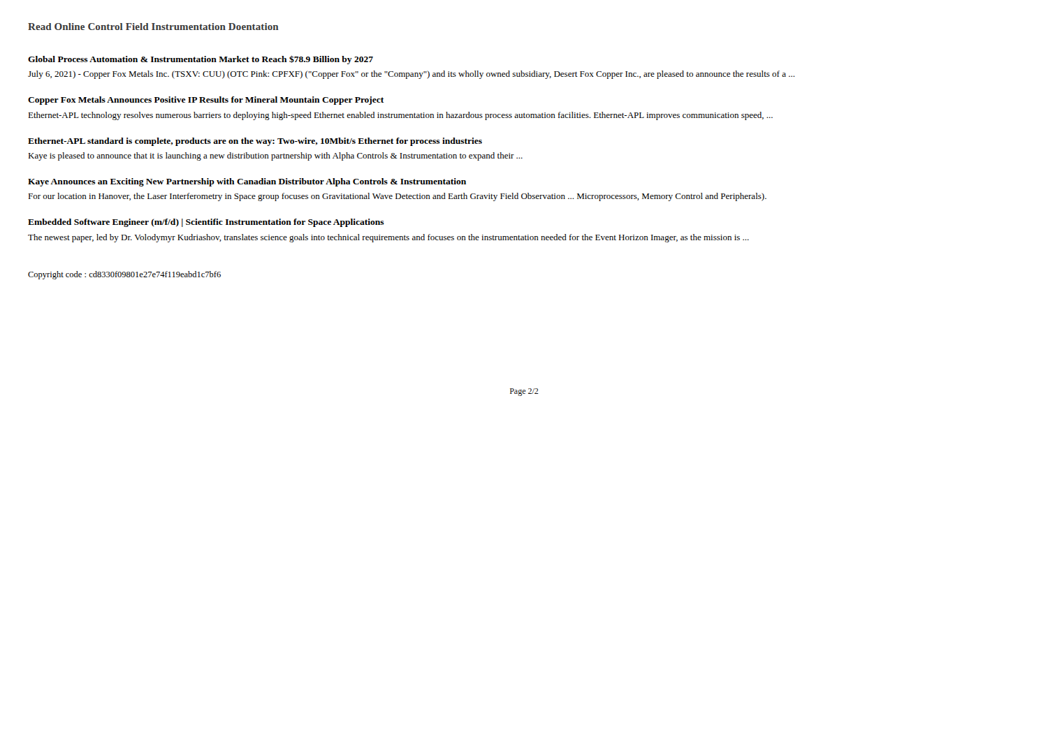Read Online Control Field Instrumentation Doentation
Global Process Automation & Instrumentation Market to Reach $78.9 Billion by 2027
July 6, 2021) - Copper Fox Metals Inc. (TSXV: CUU) (OTC Pink: CPFXF) ("Copper Fox" or the "Company") and its wholly owned subsidiary, Desert Fox Copper Inc., are pleased to announce the results of a ...
Copper Fox Metals Announces Positive IP Results for Mineral Mountain Copper Project
Ethernet-APL technology resolves numerous barriers to deploying high-speed Ethernet enabled instrumentation in hazardous process automation facilities. Ethernet-APL improves communication speed, ...
Ethernet-APL standard is complete, products are on the way: Two-wire, 10Mbit/s Ethernet for process industries
Kaye is pleased to announce that it is launching a new distribution partnership with Alpha Controls & Instrumentation to expand their ...
Kaye Announces an Exciting New Partnership with Canadian Distributor Alpha Controls & Instrumentation
For our location in Hanover, the Laser Interferometry in Space group focuses on Gravitational Wave Detection and Earth Gravity Field Observation ... Microprocessors, Memory Control and Peripherals).
Embedded Software Engineer (m/f/d) | Scientific Instrumentation for Space Applications
The newest paper, led by Dr. Volodymyr Kudriashov, translates science goals into technical requirements and focuses on the instrumentation needed for the Event Horizon Imager, as the mission is ...
Copyright code : cd8330f09801e27e74f119eabd1c7bf6
Page 2/2